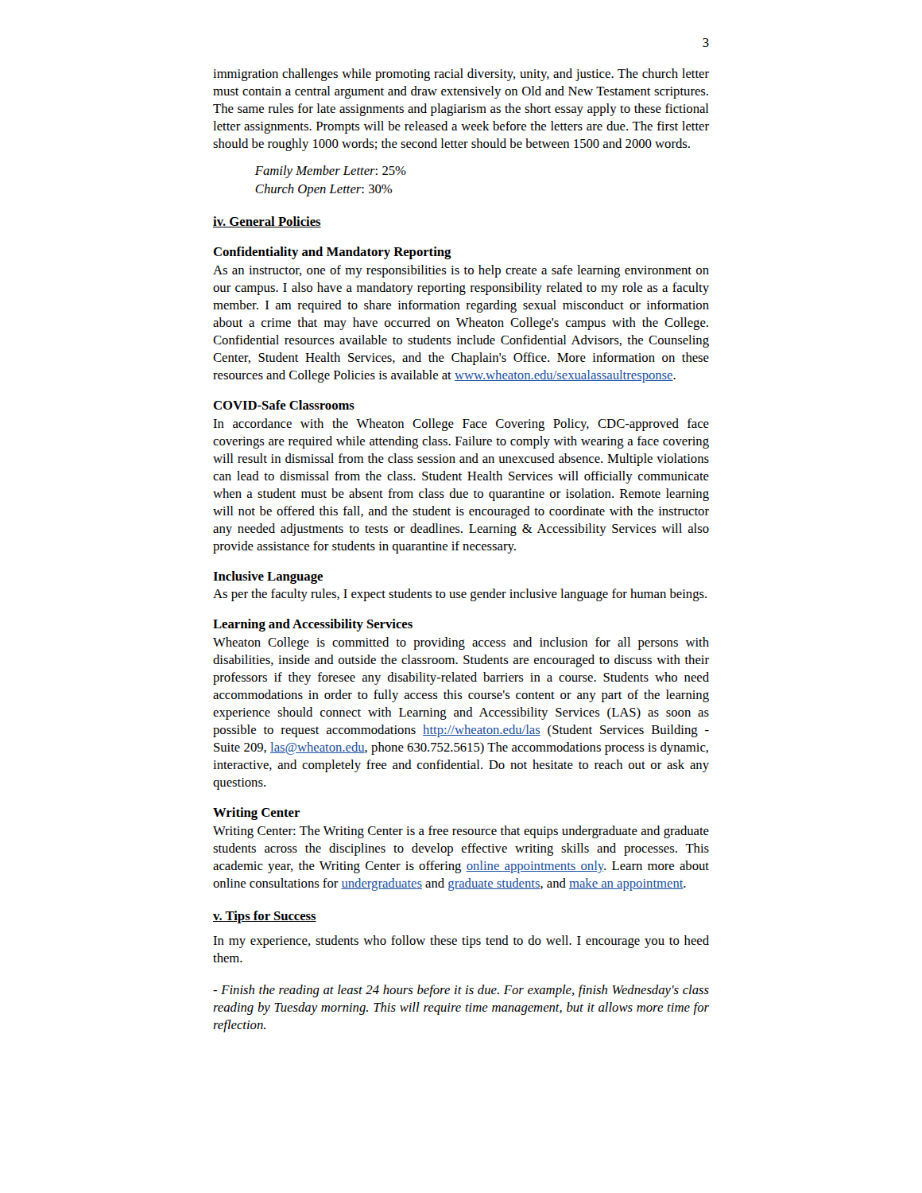3
immigration challenges while promoting racial diversity, unity, and justice. The church letter must contain a central argument and draw extensively on Old and New Testament scriptures. The same rules for late assignments and plagiarism as the short essay apply to these fictional letter assignments. Prompts will be released a week before the letters are due. The first letter should be roughly 1000 words; the second letter should be between 1500 and 2000 words.
Family Member Letter: 25%
Church Open Letter: 30%
iv. General Policies
Confidentiality and Mandatory Reporting
As an instructor, one of my responsibilities is to help create a safe learning environment on our campus. I also have a mandatory reporting responsibility related to my role as a faculty member. I am required to share information regarding sexual misconduct or information about a crime that may have occurred on Wheaton College's campus with the College. Confidential resources available to students include Confidential Advisors, the Counseling Center, Student Health Services, and the Chaplain's Office. More information on these resources and College Policies is available at www.wheaton.edu/sexualassaultresponse.
COVID-Safe Classrooms
In accordance with the Wheaton College Face Covering Policy, CDC-approved face coverings are required while attending class. Failure to comply with wearing a face covering will result in dismissal from the class session and an unexcused absence. Multiple violations can lead to dismissal from the class. Student Health Services will officially communicate when a student must be absent from class due to quarantine or isolation. Remote learning will not be offered this fall, and the student is encouraged to coordinate with the instructor any needed adjustments to tests or deadlines. Learning & Accessibility Services will also provide assistance for students in quarantine if necessary.
Inclusive Language
As per the faculty rules, I expect students to use gender inclusive language for human beings.
Learning and Accessibility Services
Wheaton College is committed to providing access and inclusion for all persons with disabilities, inside and outside the classroom. Students are encouraged to discuss with their professors if they foresee any disability-related barriers in a course. Students who need accommodations in order to fully access this course's content or any part of the learning experience should connect with Learning and Accessibility Services (LAS) as soon as possible to request accommodations http://wheaton.edu/las (Student Services Building - Suite 209, las@wheaton.edu, phone 630.752.5615) The accommodations process is dynamic, interactive, and completely free and confidential. Do not hesitate to reach out or ask any questions.
Writing Center
Writing Center: The Writing Center is a free resource that equips undergraduate and graduate students across the disciplines to develop effective writing skills and processes. This academic year, the Writing Center is offering online appointments only. Learn more about online consultations for undergraduates and graduate students, and make an appointment.
v. Tips for Success
In my experience, students who follow these tips tend to do well. I encourage you to heed them.
- Finish the reading at least 24 hours before it is due. For example, finish Wednesday's class reading by Tuesday morning. This will require time management, but it allows more time for reflection.